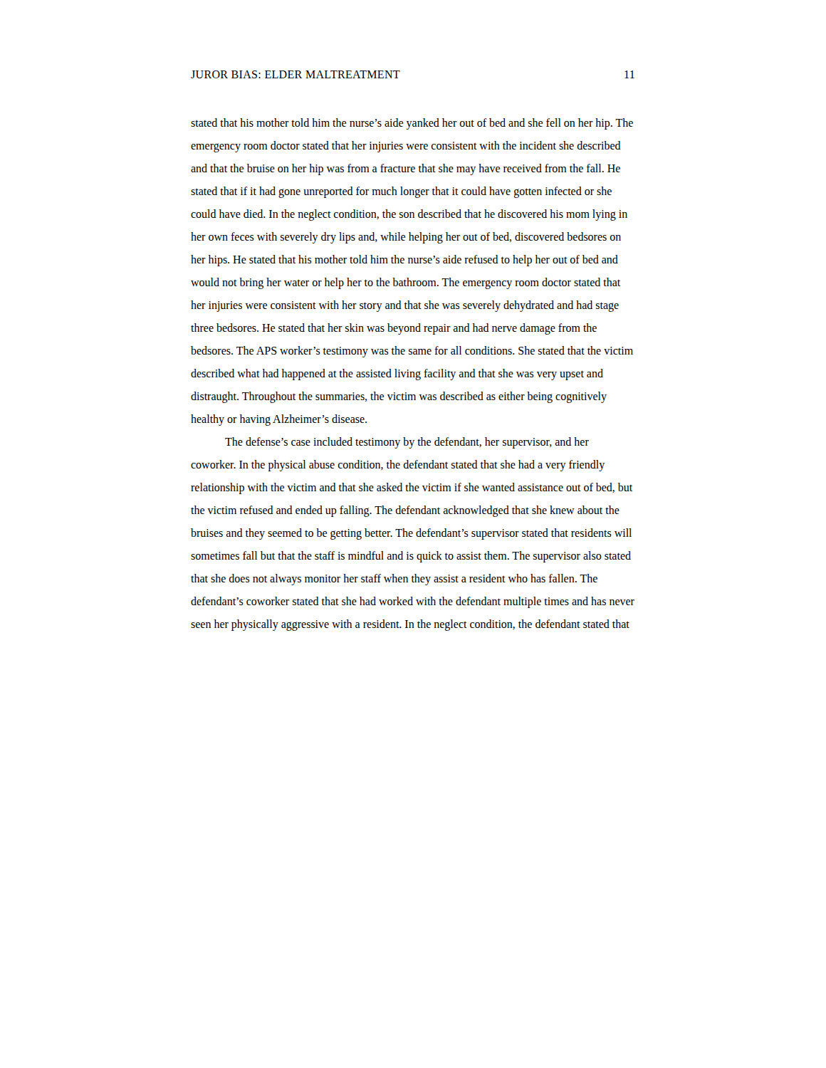Juror Bias: Elder Maltreatment 11
stated that his mother told him the nurse’s aide yanked her out of bed and she fell on her hip. The emergency room doctor stated that her injuries were consistent with the incident she described and that the bruise on her hip was from a fracture that she may have received from the fall. He stated that if it had gone unreported for much longer that it could have gotten infected or she could have died. In the neglect condition, the son described that he discovered his mom lying in her own feces with severely dry lips and, while helping her out of bed, discovered bedsores on her hips. He stated that his mother told him the nurse’s aide refused to help her out of bed and would not bring her water or help her to the bathroom. The emergency room doctor stated that her injuries were consistent with her story and that she was severely dehydrated and had stage three bedsores. He stated that her skin was beyond repair and had nerve damage from the bedsores. The APS worker’s testimony was the same for all conditions. She stated that the victim described what had happened at the assisted living facility and that she was very upset and distraught. Throughout the summaries, the victim was described as either being cognitively healthy or having Alzheimer’s disease.
The defense’s case included testimony by the defendant, her supervisor, and her coworker. In the physical abuse condition, the defendant stated that she had a very friendly relationship with the victim and that she asked the victim if she wanted assistance out of bed, but the victim refused and ended up falling. The defendant acknowledged that she knew about the bruises and they seemed to be getting better. The defendant’s supervisor stated that residents will sometimes fall but that the staff is mindful and is quick to assist them. The supervisor also stated that she does not always monitor her staff when they assist a resident who has fallen. The defendant’s coworker stated that she had worked with the defendant multiple times and has never seen her physically aggressive with a resident. In the neglect condition, the defendant stated that